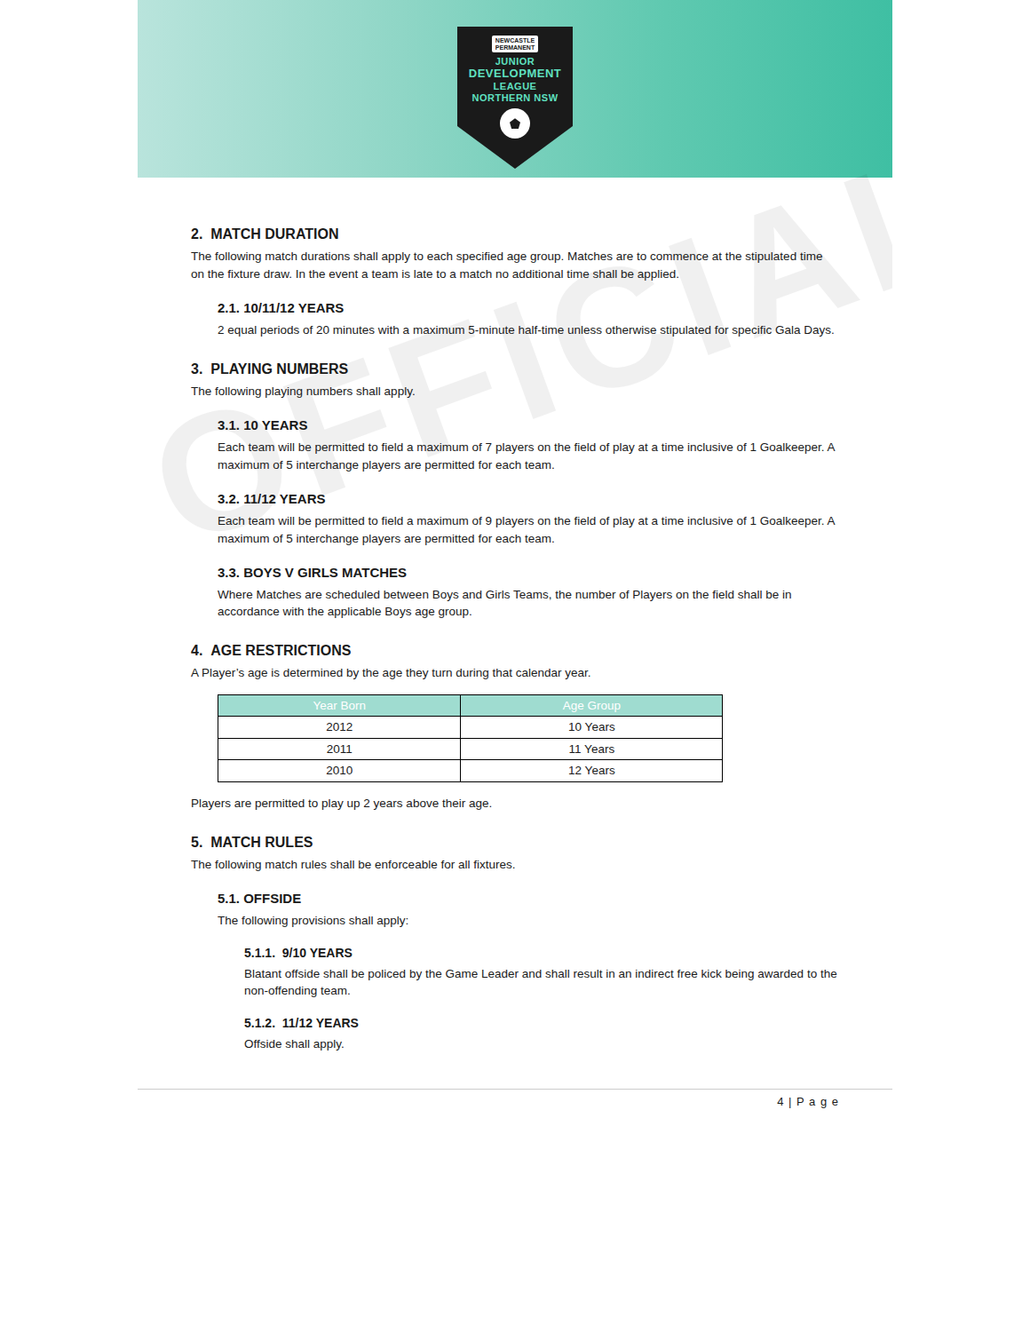NEWCASTLE
PERMANENT
JUNIOR
DEVELOPMENTLEAGUE
NORTHERN NSW
OFFICIAL
2. MATCH DURATION
The following match durations shall apply to each specified age group. Matches are to commence at the stipulated time on the fixture draw. In the event a team is late to a match no additional time shall be applied.
2.1. 10/11/12 YEARS
2 equal periods of 20 minutes with a maximum 5-minute half-time unless otherwise stipulated for specific Gala Days.
3. PLAYING NUMBERS
The following playing numbers shall apply.
3.1. 10 YEARS
Each team will be permitted to field a maximum of 7 players on the field of play at a time inclusive of 1 Goalkeeper. A maximum of 5 interchange players are permitted for each team.
3.2. 11/12 YEARS
Each team will be permitted to field a maximum of 9 players on the field of play at a time inclusive of 1 Goalkeeper. A maximum of 5 interchange players are permitted for each team.
3.3. BOYS V GIRLS MATCHES
Where Matches are scheduled between Boys and Girls Teams, the number of Players on the field shall be in accordance with the applicable Boys age group.
4. AGE RESTRICTIONS
A Player’s age is determined by the age they turn during that calendar year.
| Year Born | Age Group |
| --- | --- |
| 2012 | 10 Years |
| 2011 | 11 Years |
| 2010 | 12 Years |
Players are permitted to play up 2 years above their age.
5. MATCH RULES
The following match rules shall be enforceable for all fixtures.
5.1. OFFSIDE
The following provisions shall apply:
5.1.1. 9/10 YEARS
Blatant offside shall be policed by the Game Leader and shall result in an indirect free kick being awarded to the non-offending team.
5.1.2. 11/12 YEARS
Offside shall apply.
4 | P a g e